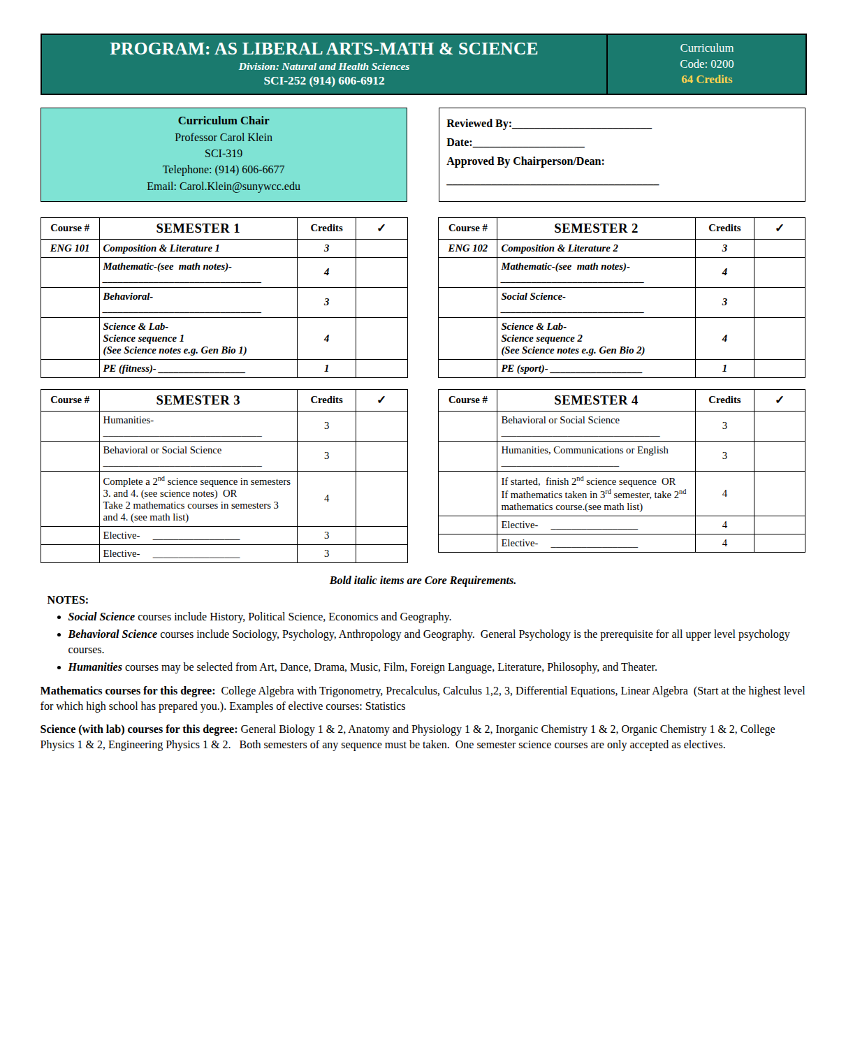PROGRAM: AS LIBERAL ARTS-MATH & SCIENCE
Division: Natural and Health Sciences
SCI-252 (914) 606-6912
Curriculum
Code: 0200
64 Credits
Curriculum Chair
Professor Carol Klein
SCI-319
Telephone: (914) 606-6677
Email: Carol.Klein@sunywcc.edu
Reviewed By:_________________________
Date:____________________
Approved By Chairperson/Dean:
______________________________________
| Course # | SEMESTER 1 | Credits | ✓ |
| --- | --- | --- | --- |
| ENG 101 | Composition & Literature 1 | 3 | |
| | Mathematic-(see math notes)- _______________________________ | 4 | |
| | Behavioral- _______________________________ | 3 | |
| | Science & Lab- Science sequence 1 (See Science notes e.g. Gen Bio 1) | 4 | |
| | PE (fitness)- _________________ | 1 | |
| Course # | SEMESTER 2 | Credits | ✓ |
| --- | --- | --- | --- |
| ENG 102 | Composition & Literature 2 | 3 | |
| | Mathematic-(see math notes)- ____________________________ | 4 | |
| | Social Science- ____________________________ | 3 | |
| | Science & Lab- Science sequence 2 (See Science notes e.g. Gen Bio 2) | 4 | |
| | PE (sport)- __________________ | 1 | |
| Course # | SEMESTER 3 | Credits | ✓ |
| --- | --- | --- | --- |
| | Humanities- _______________________________ | 3 | |
| | Behavioral or Social Science _______________________________ | 3 | |
| | Complete a 2 nd science sequence in semesters 3. and 4. (see science notes) OR Take 2 mathematics courses in semesters 3 and 4. (see math list) | 4 | |
| | Elective- _________________ | 3 | |
| | Elective- _________________ | 3 | |
| Course # | SEMESTER 4 | Credits | ✓ |
| --- | --- | --- | --- |
| | Behavioral or Social Science _______________________________ | 3 | |
| | Humanities, Communications or English _______________________ | 3 | |
| | If started, finish 2 nd science sequence OR If mathematics taken in 3 rd semester, take 2 nd mathematics course.(see math list) | 4 | |
| | Elective- _________________ | 4 | |
| | Elective- _________________ | 4 | |
Bold italic items are Core Requirements.
NOTES:
Social Science courses include History, Political Science, Economics and Geography.
Behavioral Science courses include Sociology, Psychology, Anthropology and Geography. General Psychology is the prerequisite for all upper level psychology courses.
Humanities courses may be selected from Art, Dance, Drama, Music, Film, Foreign Language, Literature, Philosophy, and Theater.
Mathematics courses for this degree: College Algebra with Trigonometry, Precalculus, Calculus 1,2, 3, Differential Equations, Linear Algebra (Start at the highest level for which high school has prepared you.). Examples of elective courses: Statistics
Science (with lab) courses for this degree: General Biology 1 & 2, Anatomy and Physiology 1 & 2, Inorganic Chemistry 1 & 2, Organic Chemistry 1 & 2, College Physics 1 & 2, Engineering Physics 1 & 2. Both semesters of any sequence must be taken. One semester science courses are only accepted as electives.